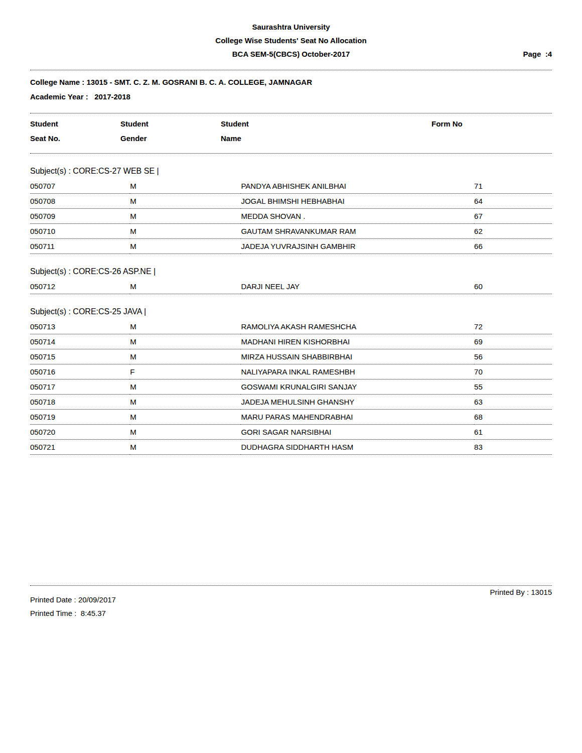Saurashtra University
College Wise Students' Seat No Allocation
BCA SEM-5(CBCS) October-2017Page :4
College Name : 13015 - SMT. C. Z. M. GOSRANI B. C. A. COLLEGE, JAMNAGAR
Academic Year : 2017-2018
Student
Student
Student
Form No
Seat No.
Gender
Name
Subject(s) : CORE:CS-27 WEB SE |
| 050707 | M | PANDYA ABHISHEK ANILBHAI | 71 |
| 050708 | M | JOGAL BHIMSHI HEBHABHAI | 64 |
| 050709 | M | MEDDA SHOVAN . | 67 |
| 050710 | M | GAUTAM SHRAVANKUMAR RAM | 62 |
| 050711 | M | JADEJA YUVRAJSINH GAMBHIR | 66 |
Subject(s) : CORE:CS-26 ASP.NE |
| 050712 | M | DARJI NEEL JAY | 60 |
Subject(s) : CORE:CS-25 JAVA |
| 050713 | M | RAMOLIYA AKASH RAMESHCHA | 72 |
| 050714 | M | MADHANI HIREN KISHORBHAI | 69 |
| 050715 | M | MIRZA HUSSAIN SHABBIRBHAI | 56 |
| 050716 | F | NALIYAPARA INKAL RAMESHBH | 70 |
| 050717 | M | GOSWAMI KRUNALGIRI SANJAY | 55 |
| 050718 | M | JADEJA MEHULSINH GHANSHY | 63 |
| 050719 | M | MARU PARAS MAHENDRABHAI | 68 |
| 050720 | M | GORI SAGAR NARSIBHAI | 61 |
| 050721 | M | DUDHAGRA SIDDHARTH HASM | 83 |
Printed Date : 20/09/2017Printed By : 13015
Printed Time : 8:45.37